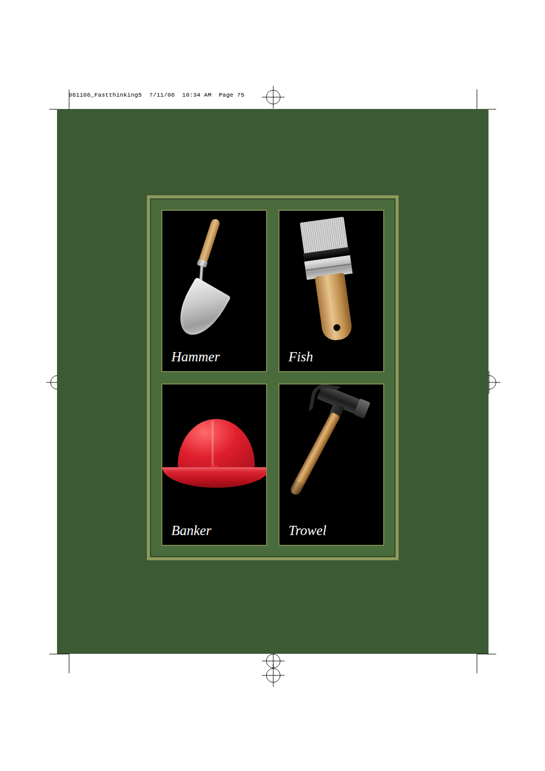061106_Fastthinking5 7/11/06 10:34 AM Page 75
Hammer
Fish
Banker
Trowel